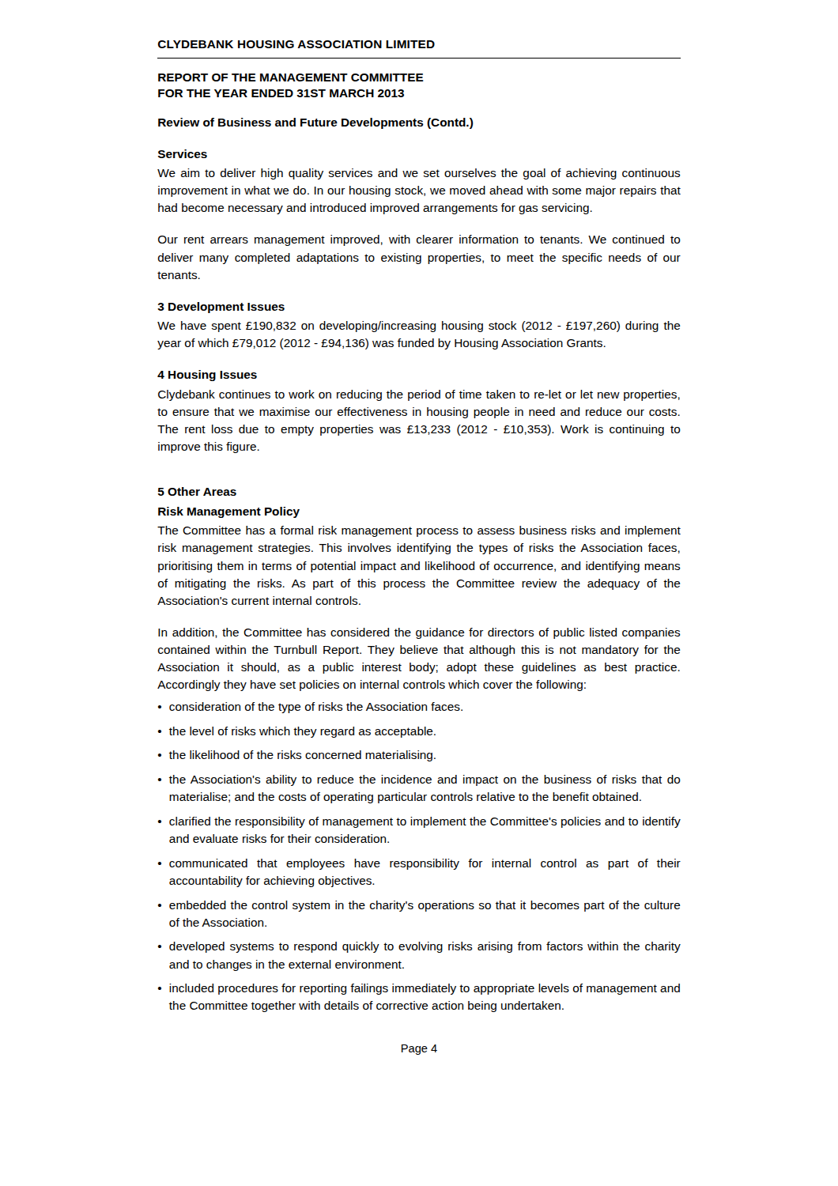CLYDEBANK HOUSING ASSOCIATION LIMITED
REPORT OF THE MANAGEMENT COMMITTEE
FOR THE YEAR ENDED 31ST MARCH 2013
Review of Business and Future Developments (Contd.)
Services
We aim to deliver high quality services and we set ourselves the goal of achieving continuous improvement in what we do. In our housing stock, we moved ahead with some major repairs that had become necessary and introduced improved arrangements for gas servicing.
Our rent arrears management improved, with clearer information to tenants. We continued to deliver many completed adaptations to existing properties, to meet the specific needs of our tenants.
3 Development Issues
We have spent £190,832 on developing/increasing housing stock (2012 - £197,260) during the year of which £79,012 (2012 - £94,136) was funded by Housing Association Grants.
4 Housing Issues
Clydebank continues to work on reducing the period of time taken to re-let or let new properties, to ensure that we maximise our effectiveness in housing people in need and reduce our costs. The rent loss due to empty properties was £13,233 (2012 - £10,353). Work is continuing to improve this figure.
5 Other Areas
Risk Management Policy
The Committee has a formal risk management process to assess business risks and implement risk management strategies. This involves identifying the types of risks the Association faces, prioritising them in terms of potential impact and likelihood of occurrence, and identifying means of mitigating the risks. As part of this process the Committee review the adequacy of the Association's current internal controls.
In addition, the Committee has considered the guidance for directors of public listed companies contained within the Turnbull Report. They believe that although this is not mandatory for the Association it should, as a public interest body; adopt these guidelines as best practice. Accordingly they have set policies on internal controls which cover the following:
consideration of the type of risks the Association faces.
the level of risks which they regard as acceptable.
the likelihood of the risks concerned materialising.
the Association's ability to reduce the incidence and impact on the business of risks that do materialise; and the costs of operating particular controls relative to the benefit obtained.
clarified the responsibility of management to implement the Committee's policies and to identify and evaluate risks for their consideration.
communicated that employees have responsibility for internal control as part of their accountability for achieving objectives.
embedded the control system in the charity's operations so that it becomes part of the culture of the Association.
developed systems to respond quickly to evolving risks arising from factors within the charity and to changes in the external environment.
included procedures for reporting failings immediately to appropriate levels of management and the Committee together with details of corrective action being undertaken.
Page 4